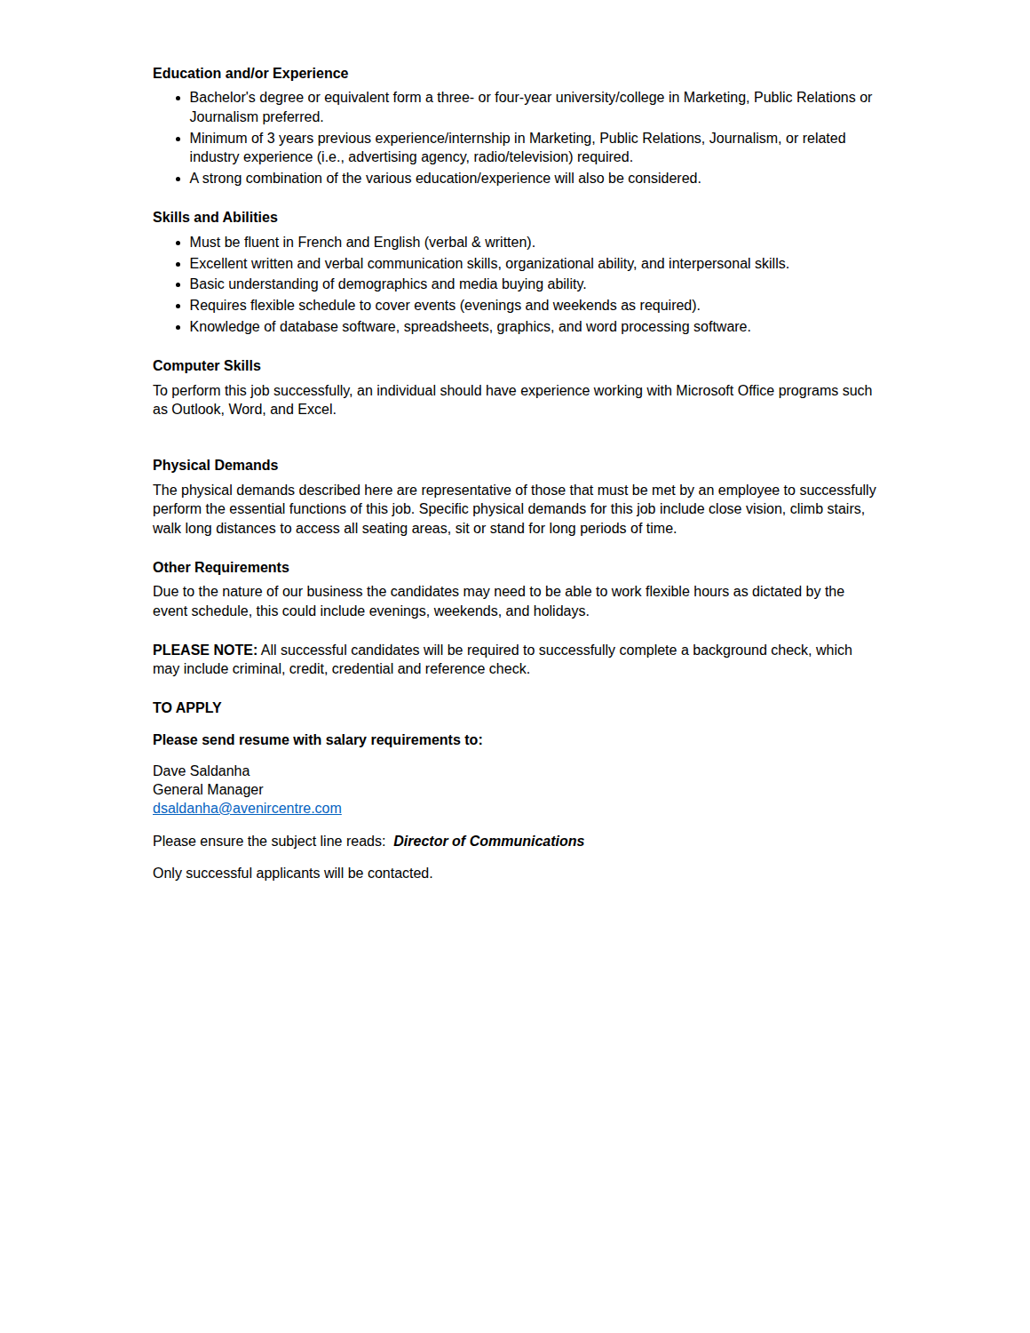Education and/or Experience
Bachelor's degree or equivalent form a three- or four-year university/college in Marketing, Public Relations or Journalism preferred.
Minimum of 3 years previous experience/internship in Marketing, Public Relations, Journalism, or related industry experience (i.e., advertising agency, radio/television) required.
A strong combination of the various education/experience will also be considered.
Skills and Abilities
Must be fluent in French and English (verbal & written).
Excellent written and verbal communication skills, organizational ability, and interpersonal skills.
Basic understanding of demographics and media buying ability.
Requires flexible schedule to cover events (evenings and weekends as required).
Knowledge of database software, spreadsheets, graphics, and word processing software.
Computer Skills
To perform this job successfully, an individual should have experience working with Microsoft Office programs such as Outlook, Word, and Excel.
Physical Demands
The physical demands described here are representative of those that must be met by an employee to successfully perform the essential functions of this job. Specific physical demands for this job include close vision, climb stairs, walk long distances to access all seating areas, sit or stand for long periods of time.
Other Requirements
Due to the nature of our business the candidates may need to be able to work flexible hours as dictated by the event schedule, this could include evenings, weekends, and holidays.
PLEASE NOTE: All successful candidates will be required to successfully complete a background check, which may include criminal, credit, credential and reference check.
TO APPLY
Please send resume with salary requirements to:
Dave Saldanha
General Manager
dsaldanha@avenircentre.com
Please ensure the subject line reads: Director of Communications
Only successful applicants will be contacted.